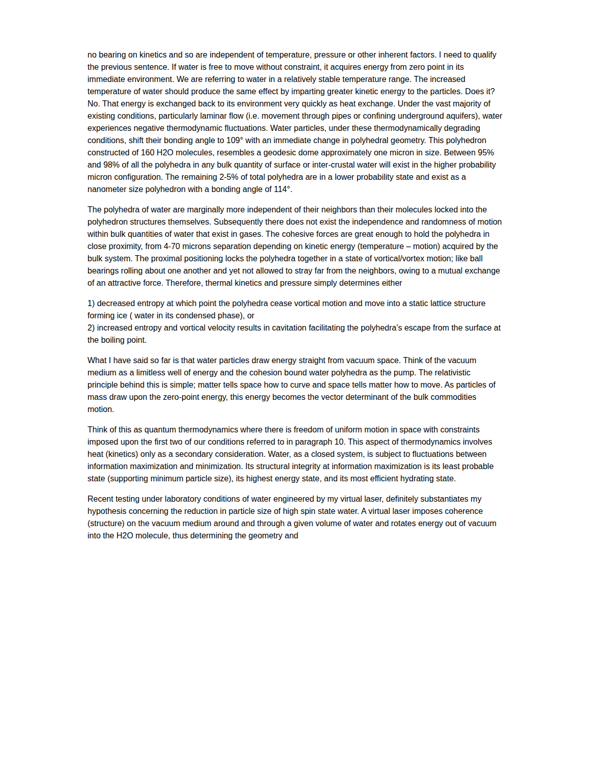no bearing on kinetics and so are independent of temperature, pressure or other inherent factors. I need to qualify the previous sentence. If water is free to move without constraint, it acquires energy from zero point in its immediate environment. We are referring to water in a relatively stable temperature range. The increased temperature of water should produce the same effect by imparting greater kinetic energy to the particles. Does it? No. That energy is exchanged back to its environment very quickly as heat exchange. Under the vast majority of existing conditions, particularly laminar flow (i.e. movement through pipes or confining underground aquifers), water experiences negative thermodynamic fluctuations. Water particles, under these thermodynamically degrading conditions, shift their bonding angle to 109° with an immediate change in polyhedral geometry. This polyhedron constructed of 160 H2O molecules, resembles a geodesic dome approximately one micron in size. Between 95% and 98% of all the polyhedra in any bulk quantity of surface or inter-crustal water will exist in the higher probability micron configuration. The remaining 2-5% of total polyhedra are in a lower probability state and exist as a nanometer size polyhedron with a bonding angle of 114°.
The polyhedra of water are marginally more independent of their neighbors than their molecules locked into the polyhedron structures themselves. Subsequently there does not exist the independence and randomness of motion within bulk quantities of water that exist in gases. The cohesive forces are great enough to hold the polyhedra in close proximity, from 4-70 microns separation depending on kinetic energy (temperature – motion) acquired by the bulk system. The proximal positioning locks the polyhedra together in a state of vortical/vortex motion; like ball bearings rolling about one another and yet not allowed to stray far from the neighbors, owing to a mutual exchange of an attractive force. Therefore, thermal kinetics and pressure simply determines either
1) decreased entropy at which point the polyhedra cease vortical motion and move into a static lattice structure forming ice ( water in its condensed phase), or
2) increased entropy and vortical velocity results in cavitation facilitating the polyhedra's escape from the surface at the boiling point.
What I have said so far is that water particles draw energy straight from vacuum space. Think of the vacuum medium as a limitless well of energy and the cohesion bound water polyhedra as the pump. The relativistic principle behind this is simple; matter tells space how to curve and space tells matter how to move. As particles of mass draw upon the zero-point energy, this energy becomes the vector determinant of the bulk commodities motion.
Think of this as quantum thermodynamics where there is freedom of uniform motion in space with constraints imposed upon the first two of our conditions referred to in paragraph 10. This aspect of thermodynamics involves heat (kinetics) only as a secondary consideration. Water, as a closed system, is subject to fluctuations between information maximization and minimization. Its structural integrity at information maximization is its least probable state (supporting minimum particle size), its highest energy state, and its most efficient hydrating state.
Recent testing under laboratory conditions of water engineered by my virtual laser, definitely substantiates my hypothesis concerning the reduction in particle size of high spin state water. A virtual laser imposes coherence (structure) on the vacuum medium around and through a given volume of water and rotates energy out of vacuum into the H2O molecule, thus determining the geometry and